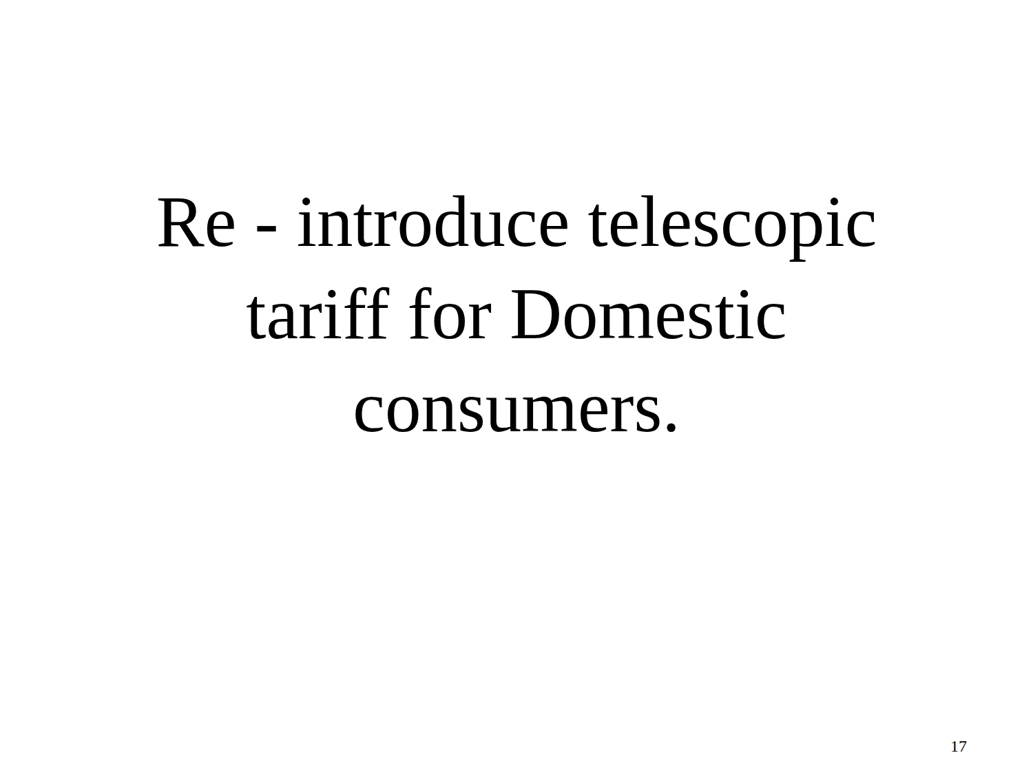Re - introduce telescopic tariff for Domestic consumers.
17